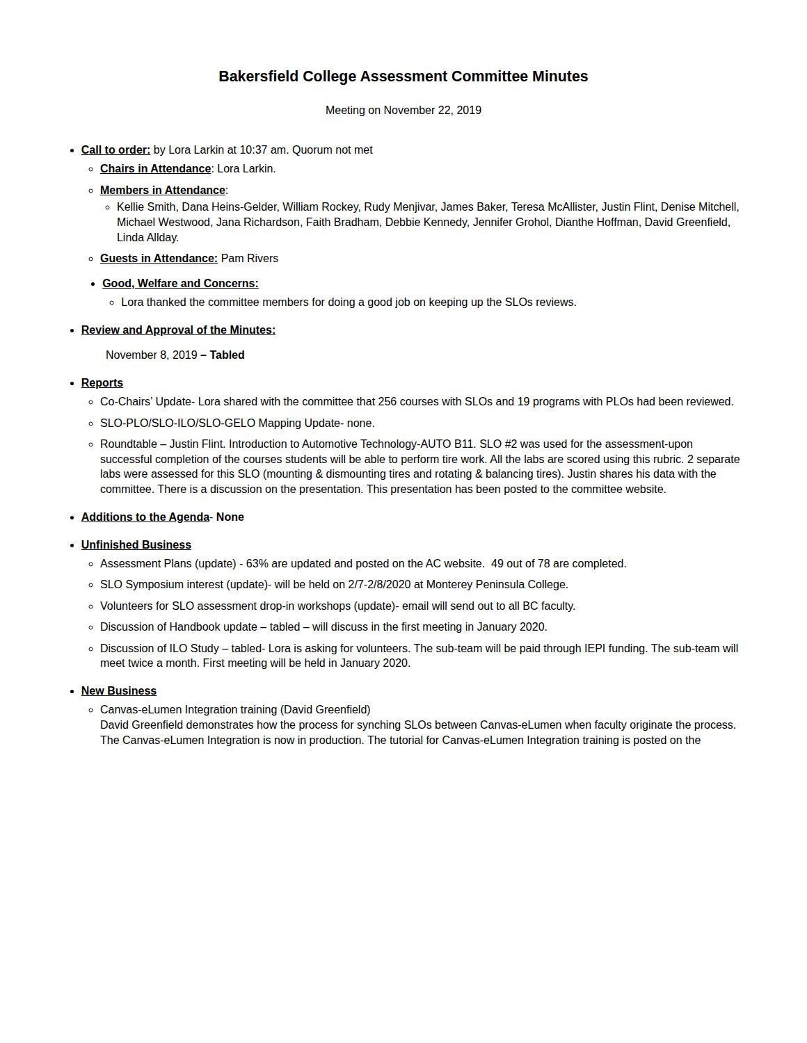Bakersfield College Assessment Committee Minutes
Meeting on November 22, 2019
Call to order: by Lora Larkin at 10:37 am. Quorum not met
Chairs in Attendance: Lora Larkin.
Members in Attendance:
Kellie Smith, Dana Heins-Gelder, William Rockey, Rudy Menjivar, James Baker, Teresa McAllister, Justin Flint, Denise Mitchell, Michael Westwood, Jana Richardson, Faith Bradham, Debbie Kennedy, Jennifer Grohol, Dianthe Hoffman, David Greenfield, Linda Allday.
Guests in Attendance: Pam Rivers
Good, Welfare and Concerns:
Lora thanked the committee members for doing a good job on keeping up the SLOs reviews.
Review and Approval of the Minutes:
November 8, 2019 – Tabled
Reports
Co-Chairs’ Update- Lora shared with the committee that 256 courses with SLOs and 19 programs with PLOs had been reviewed.
SLO-PLO/SLO-ILO/SLO-GELO Mapping Update- none.
Roundtable – Justin Flint. Introduction to Automotive Technology-AUTO B11. SLO #2 was used for the assessment-upon successful completion of the courses students will be able to perform tire work. All the labs are scored using this rubric. 2 separate labs were assessed for this SLO (mounting & dismounting tires and rotating & balancing tires). Justin shares his data with the committee. There is a discussion on the presentation. This presentation has been posted to the committee website.
Additions to the Agenda- None
Unfinished Business
Assessment Plans (update) - 63% are updated and posted on the AC website. 49 out of 78 are completed.
SLO Symposium interest (update)- will be held on 2/7-2/8/2020 at Monterey Peninsula College.
Volunteers for SLO assessment drop-in workshops (update)- email will send out to all BC faculty.
Discussion of Handbook update – tabled – will discuss in the first meeting in January 2020.
Discussion of ILO Study – tabled- Lora is asking for volunteers. The sub-team will be paid through IEPI funding. The sub-team will meet twice a month. First meeting will be held in January 2020.
New Business
Canvas-eLumen Integration training (David Greenfield)
David Greenfield demonstrates how the process for synching SLOs between Canvas-eLumen when faculty originate the process. The Canvas-eLumen Integration is now in production. The tutorial for Canvas-eLumen Integration training is posted on the